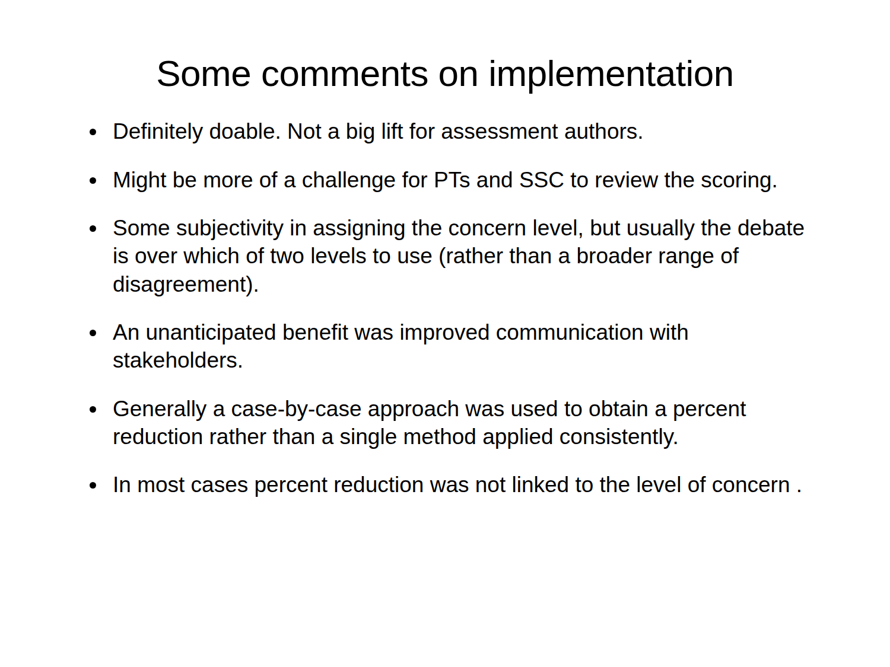Some comments on implementation
Definitely doable. Not a big lift for assessment authors.
Might be more of a challenge for PTs and SSC to review the scoring.
Some subjectivity in assigning the concern level, but usually the debate is over which of two levels to use (rather than a broader range of disagreement).
An unanticipated benefit was improved communication with stakeholders.
Generally a case-by-case approach was used to obtain a percent reduction rather than a single method applied consistently.
In most cases percent reduction was not linked to the level of concern .